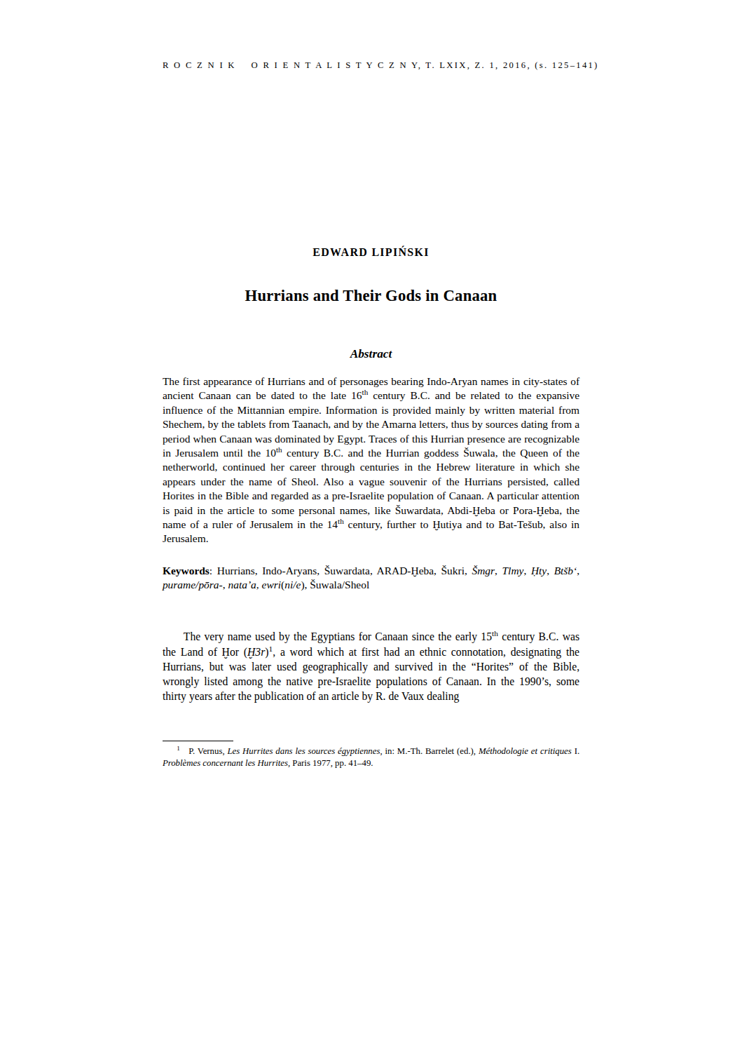R O C Z N I K O R I E N T A L I S T Y C Z N Y, T. LXIX, Z. 1, 2016, (s. 125–141)
EDWARD LIPIŃSKI
Hurrians and Their Gods in Canaan
Abstract
The first appearance of Hurrians and of personages bearing Indo-Aryan names in city-states of ancient Canaan can be dated to the late 16th century B.C. and be related to the expansive influence of the Mittannian empire. Information is provided mainly by written material from Shechem, by the tablets from Taanach, and by the Amarna letters, thus by sources dating from a period when Canaan was dominated by Egypt. Traces of this Hurrian presence are recognizable in Jerusalem until the 10th century B.C. and the Hurrian goddess Šuwala, the Queen of the netherworld, continued her career through centuries in the Hebrew literature in which she appears under the name of Sheol. Also a vague souvenir of the Hurrians persisted, called Horites in the Bible and regarded as a pre-Israelite population of Canaan. A particular attention is paid in the article to some personal names, like Šuwardata, Abdi-Ḫeba or Pora-Ḫeba, the name of a ruler of Jerusalem in the 14th century, further to Ḫutiya and to Bat-Tešub, also in Jerusalem.
Keywords: Hurrians, Indo-Aryans, Šuwardata, ARAD-Ḫeba, Šukri, Šmgr, Tlmy, Ḥty, Btšb‘, purame/pōra-, nata’a, ewri(ni/e), Šuwala/Sheol
The very name used by the Egyptians for Canaan since the early 15th century B.C. was the Land of Ḫor (Ḫ3r)1, a word which at first had an ethnic connotation, designating the Hurrians, but was later used geographically and survived in the “Horites” of the Bible, wrongly listed among the native pre-Israelite populations of Canaan. In the 1990’s, some thirty years after the publication of an article by R. de Vaux dealing
1 P. Vernus, Les Hurrites dans les sources égyptiennes, in: M.-Th. Barrelet (ed.), Méthodologie et critiques I. Problèmes concernant les Hurrites, Paris 1977, pp. 41–49.